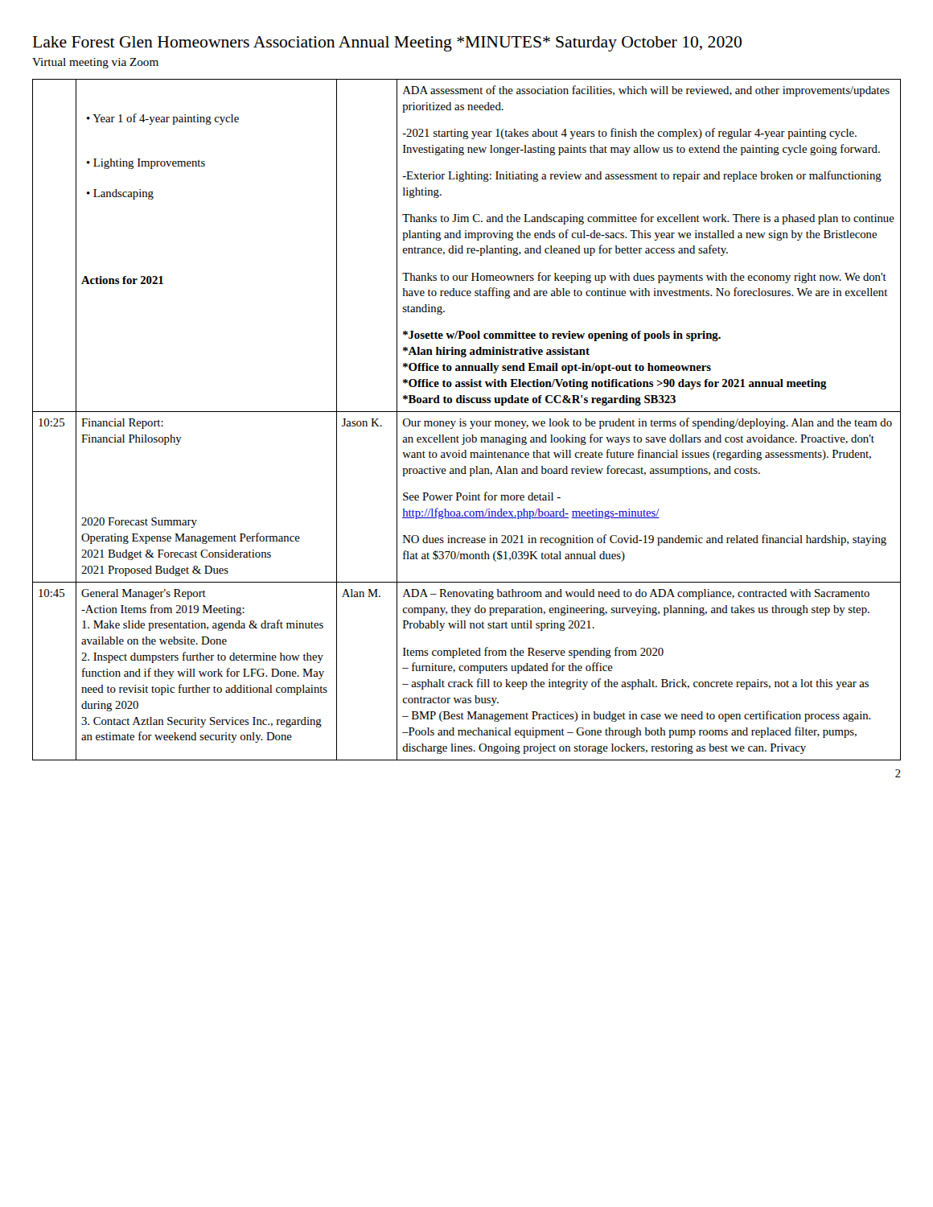Lake Forest Glen Homeowners Association Annual Meeting *MINUTES* Saturday October 10, 2020
Virtual meeting via Zoom
| | • Year 1 of 4-year painting cycle • Lighting Improvements • Landscaping Actions for 2021 | | ADA assessment of the association facilities, which will be reviewed, and other improvements/updates prioritized as needed. -2021 starting year 1(takes about 4 years to finish the complex) of regular 4-year painting cycle. Investigating new longer-lasting paints that may allow us to extend the painting cycle going forward. -Exterior Lighting: Initiating a review and assessment to repair and replace broken or malfunctioning lighting. Thanks to Jim C. and the Landscaping committee for excellent work. There is a phased plan to continue planting and improving the ends of cul-de-sacs. This year we installed a new sign by the Bristlecone entrance, did re-planting, and cleaned up for better access and safety. Thanks to our Homeowners for keeping up with dues payments with the economy right now. We don't have to reduce staffing and are able to continue with investments. No foreclosures. We are in excellent standing. *Josette w/Pool committee to review opening of pools in spring. *Alan hiring administrative assistant *Office to annually send Email opt-in/opt-out to homeowners *Office to assist with Election/Voting notifications >90 days for 2021 annual meeting *Board to discuss update of CC&R's regarding SB323 |
| 10:25 | Financial Report: Financial Philosophy 2020 Forecast Summary Operating Expense Management Performance 2021 Budget & Forecast Considerations 2021 Proposed Budget & Dues | Jason K. | Our money is your money, we look to be prudent in terms of spending/deploying. Alan and the team do an excellent job managing and looking for ways to save dollars and cost avoidance. Proactive, don't want to avoid maintenance that will create future financial issues (regarding assessments). Prudent, proactive and plan, Alan and board review forecast, assumptions, and costs. See Power Point for more detail - http://lfghoa.com/index.php/board- meetings-minutes/ NO dues increase in 2021 in recognition of Covid-19 pandemic and related financial hardship, staying flat at $370/month ($1,039K total annual dues) |
| 10:45 | General Manager's Report -Action Items from 2019 Meeting: 1. Make slide presentation, agenda & draft minutes available on the website. Done 2. Inspect dumpsters further to determine how they function and if they will work for LFG. Done. May need to revisit topic further to additional complaints during 2020 3. Contact Aztlan Security Services Inc., regarding an estimate for weekend security only. Done | Alan M. | ADA – Renovating bathroom and would need to do ADA compliance, contracted with Sacramento company, they do preparation, engineering, surveying, planning, and takes us through step by step. Probably will not start until spring 2021. Items completed from the Reserve spending from 2020 – furniture, computers updated for the office – asphalt crack fill to keep the integrity of the asphalt. Brick, concrete repairs, not a lot this year as contractor was busy. – BMP (Best Management Practices) in budget in case we need to open certification process again. –Pools and mechanical equipment – Gone through both pump rooms and replaced filter, pumps, discharge lines. Ongoing project on storage lockers, restoring as best we can. Privacy |
2